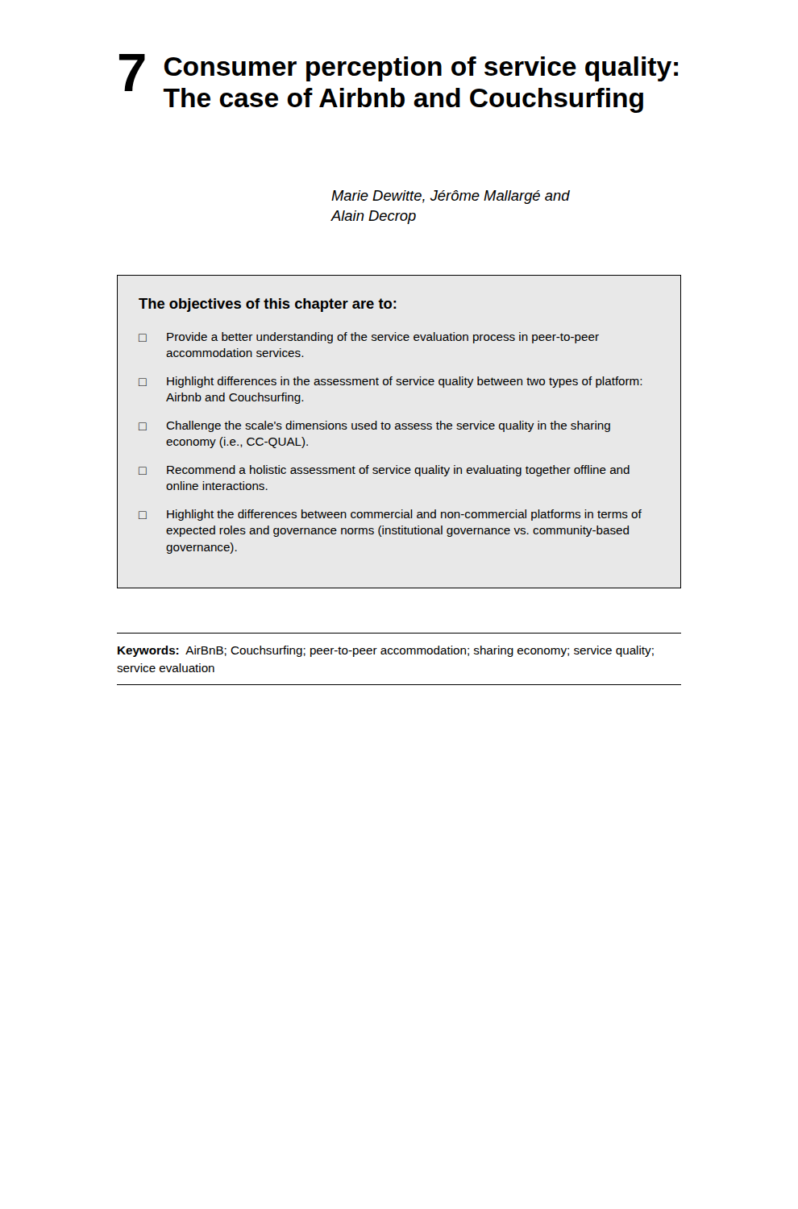7
Consumer perception of service quality: The case of Airbnb and Couchsurfing
Marie Dewitte, Jérôme Mallargé and
Alain Decrop
The objectives of this chapter are to:
Provide a better understanding of the service evaluation process in peer-to-peer accommodation services.
Highlight differences in the assessment of service quality between two types of platform: Airbnb and Couchsurfing.
Challenge the scale's dimensions used to assess the service quality in the sharing economy (i.e., CC-QUAL).
Recommend a holistic assessment of service quality in evaluating together offline and online interactions.
Highlight the differences between commercial and non-commercial platforms in terms of expected roles and governance norms (institutional governance vs. community-based governance).
Keywords: AirBnB; Couchsurfing; peer-to-peer accommodation; sharing economy; service quality; service evaluation